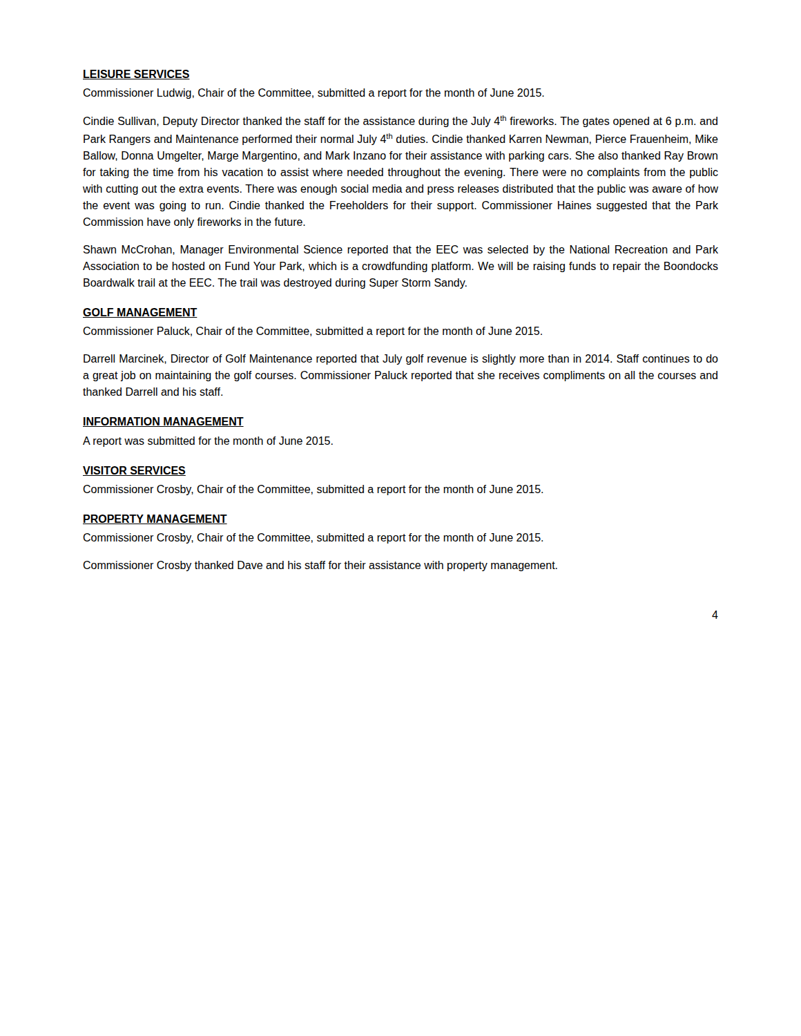LEISURE SERVICES
Commissioner Ludwig, Chair of the Committee, submitted a report for the month of June 2015.
Cindie Sullivan, Deputy Director thanked the staff for the assistance during the July 4th fireworks. The gates opened at 6 p.m. and Park Rangers and Maintenance performed their normal July 4th duties. Cindie thanked Karren Newman, Pierce Frauenheim, Mike Ballow, Donna Umgelter, Marge Margentino, and Mark Inzano for their assistance with parking cars. She also thanked Ray Brown for taking the time from his vacation to assist where needed throughout the evening. There were no complaints from the public with cutting out the extra events. There was enough social media and press releases distributed that the public was aware of how the event was going to run. Cindie thanked the Freeholders for their support. Commissioner Haines suggested that the Park Commission have only fireworks in the future.
Shawn McCrohan, Manager Environmental Science reported that the EEC was selected by the National Recreation and Park Association to be hosted on Fund Your Park, which is a crowdfunding platform. We will be raising funds to repair the Boondocks Boardwalk trail at the EEC. The trail was destroyed during Super Storm Sandy.
GOLF MANAGEMENT
Commissioner Paluck, Chair of the Committee, submitted a report for the month of June 2015.
Darrell Marcinek, Director of Golf Maintenance reported that July golf revenue is slightly more than in 2014. Staff continues to do a great job on maintaining the golf courses. Commissioner Paluck reported that she receives compliments on all the courses and thanked Darrell and his staff.
INFORMATION MANAGEMENT
A report was submitted for the month of June 2015.
VISITOR SERVICES
Commissioner Crosby, Chair of the Committee, submitted a report for the month of June 2015.
PROPERTY MANAGEMENT
Commissioner Crosby, Chair of the Committee, submitted a report for the month of June 2015.
Commissioner Crosby thanked Dave and his staff for their assistance with property management.
4